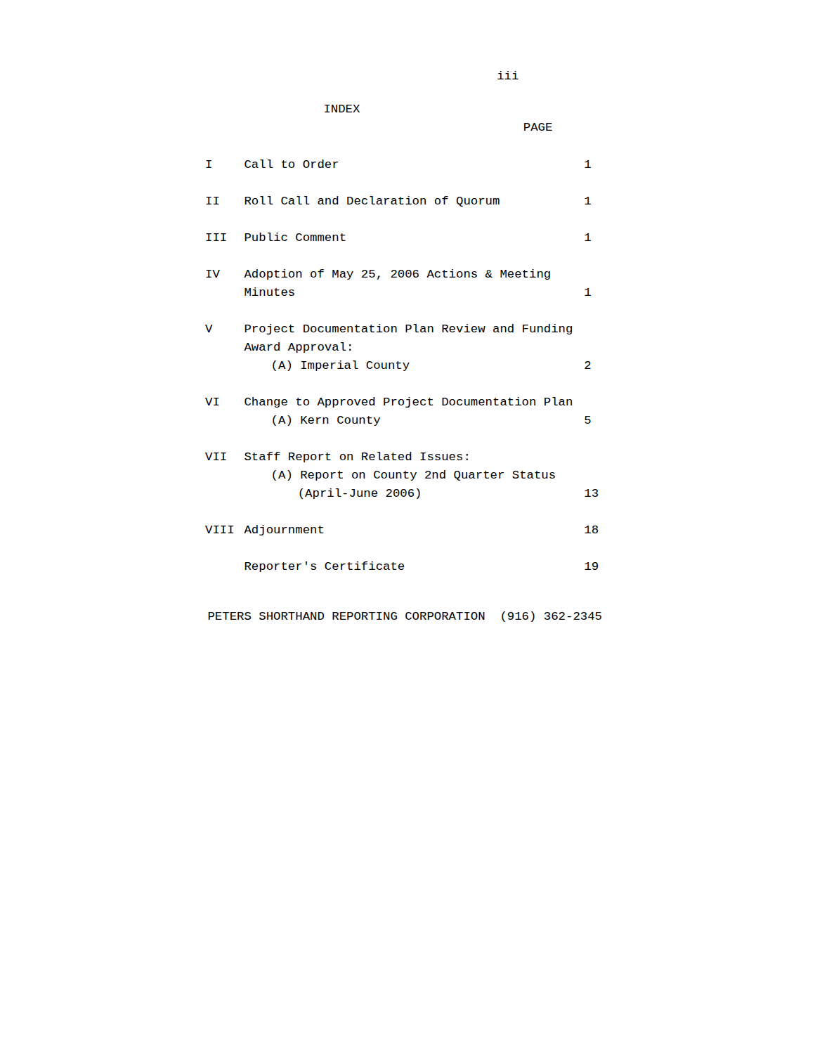iii
INDEX
PAGE
| I | Call to Order | 1 |
| II | Roll Call and Declaration of Quorum | 1 |
| III | Public Comment | 1 |
| IV | Adoption of May 25, 2006 Actions & Meeting Minutes | 1 |
| V | Project Documentation Plan Review and Funding Award Approval: (A) Imperial County | 2 |
| VI | Change to Approved Project Documentation Plan (A) Kern County | 5 |
| VII | Staff Report on Related Issues: (A) Report on County 2nd Quarter Status (April-June 2006) | 13 |
| VIII | Adjournment | 18 |
| | Reporter's Certificate | 19 |
PETERS SHORTHAND REPORTING CORPORATION (916) 362-2345